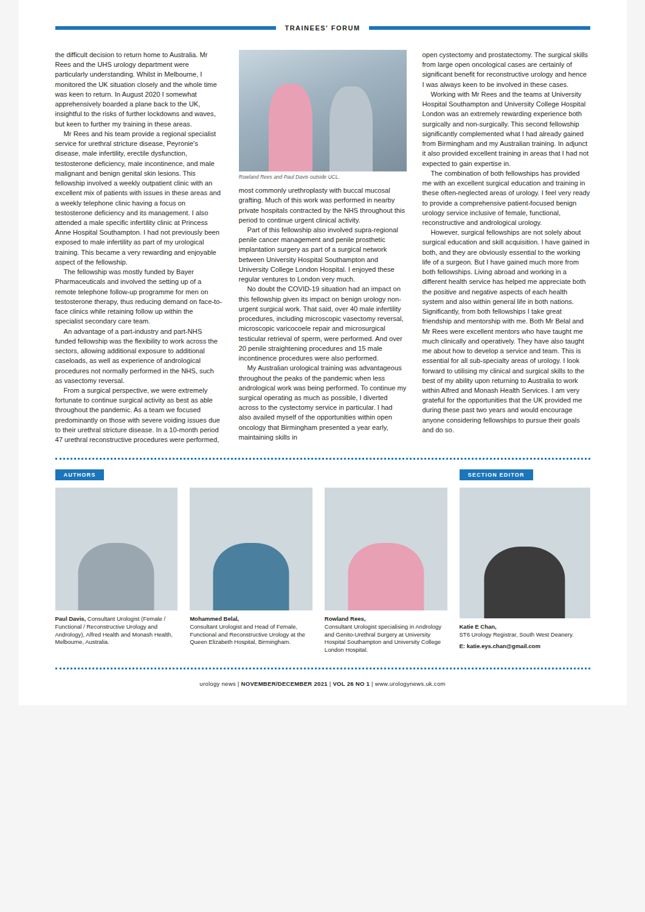TRAINEES' FORUM
the difficult decision to return home to Australia. Mr Rees and the UHS urology department were particularly understanding. Whilst in Melbourne, I monitored the UK situation closely and the whole time was keen to return. In August 2020 I somewhat apprehensively boarded a plane back to the UK, insightful to the risks of further lockdowns and waves, but keen to further my training in these areas.
Mr Rees and his team provide a regional specialist service for urethral stricture disease, Peyronie's disease, male infertility, erectile dysfunction, testosterone deficiency, male incontinence, and male malignant and benign genital skin lesions. This fellowship involved a weekly outpatient clinic with an excellent mix of patients with issues in these areas and a weekly telephone clinic having a focus on testosterone deficiency and its management. I also attended a male specific infertility clinic at Princess Anne Hospital Southampton. I had not previously been exposed to male infertility as part of my urological training. This became a very rewarding and enjoyable aspect of the fellowship.
The fellowship was mostly funded by Bayer Pharmaceuticals and involved the setting up of a remote telephone follow-up programme for men on testosterone therapy, thus reducing demand on face-to-face clinics while retaining follow up within the specialist secondary care team.
An advantage of a part-industry and part-NHS funded fellowship was the flexibility to work across the sectors, allowing additional exposure to additional caseloads, as well as experience of andrological procedures not normally performed in the NHS, such as vasectomy reversal.
From a surgical perspective, we were extremely fortunate to continue surgical activity as best as able throughout the pandemic. As a team we focused predominantly on those with severe voiding issues due to their urethral stricture disease. In a 10-month period 47 urethral reconstructive procedures were performed,
Rowland Rees and Paul Davis outside UCL.
most commonly urethroplasty with buccal mucosal grafting. Much of this work was performed in nearby private hospitals contracted by the NHS throughout this period to continue urgent clinical activity.
Part of this fellowship also involved supra-regional penile cancer management and penile prosthetic implantation surgery as part of a surgical network between University Hospital Southampton and University College London Hospital. I enjoyed these regular ventures to London very much.
No doubt the COVID-19 situation had an impact on this fellowship given its impact on benign urology non-urgent surgical work. That said, over 40 male infertility procedures, including microscopic vasectomy reversal, microscopic varicocoele repair and microsurgical testicular retrieval of sperm, were performed. And over 20 penile straightening procedures and 15 male incontinence procedures were also performed.
My Australian urological training was advantageous throughout the peaks of the pandemic when less andrological work was being performed. To continue my surgical operating as much as possible, I diverted across to the cystectomy service in particular. I had also availed myself of the opportunities within open oncology that Birmingham presented a year early, maintaining skills in
open cystectomy and prostatectomy. The surgical skills from large open oncological cases are certainly of significant benefit for reconstructive urology and hence I was always keen to be involved in these cases.
Working with Mr Rees and the teams at University Hospital Southampton and University College Hospital London was an extremely rewarding experience both surgically and non-surgically. This second fellowship significantly complemented what I had already gained from Birmingham and my Australian training. In adjunct it also provided excellent training in areas that I had not expected to gain expertise in.
The combination of both fellowships has provided me with an excellent surgical education and training in these often-neglected areas of urology. I feel very ready to provide a comprehensive patient-focused benign urology service inclusive of female, functional, reconstructive and andrological urology.
However, surgical fellowships are not solely about surgical education and skill acquisition. I have gained in both, and they are obviously essential to the working life of a surgeon. But I have gained much more from both fellowships. Living abroad and working in a different health service has helped me appreciate both the positive and negative aspects of each health system and also within general life in both nations. Significantly, from both fellowships I take great friendship and mentorship with me. Both Mr Belal and Mr Rees were excellent mentors who have taught me much clinically and operatively. They have also taught me about how to develop a service and team. This is essential for all sub-specialty areas of urology. I look forward to utilising my clinical and surgical skills to the best of my ability upon returning to Australia to work within Alfred and Monash Health Services. I am very grateful for the opportunities that the UK provided me during these past two years and would encourage anyone considering fellowships to pursue their goals and do so.
AUTHORS
Paul Davis, Consultant Urologist (Female / Functional / Reconstructive Urology and Andrology), Alfred Health and Monash Health, Melbourne, Australia.
Mohammed Belal,
Consultant Urologist and Head of Female, Functional and Reconstructive Urology at the Queen Elizabeth Hospital, Birmingham.
Rowland Rees,
Consultant Urologist specialising in Andrology and Genito-Urethral Surgery at University Hospital Southampton and University College London Hospital.
SECTION EDITOR
Katie E Chan,
ST6 Urology Registrar, South West Deanery. E: katie.eys.chan@gmail.com
urology news | NOVEMBER/DECEMBER 2021 | VOL 26 NO 1 | www.urologynews.uk.com